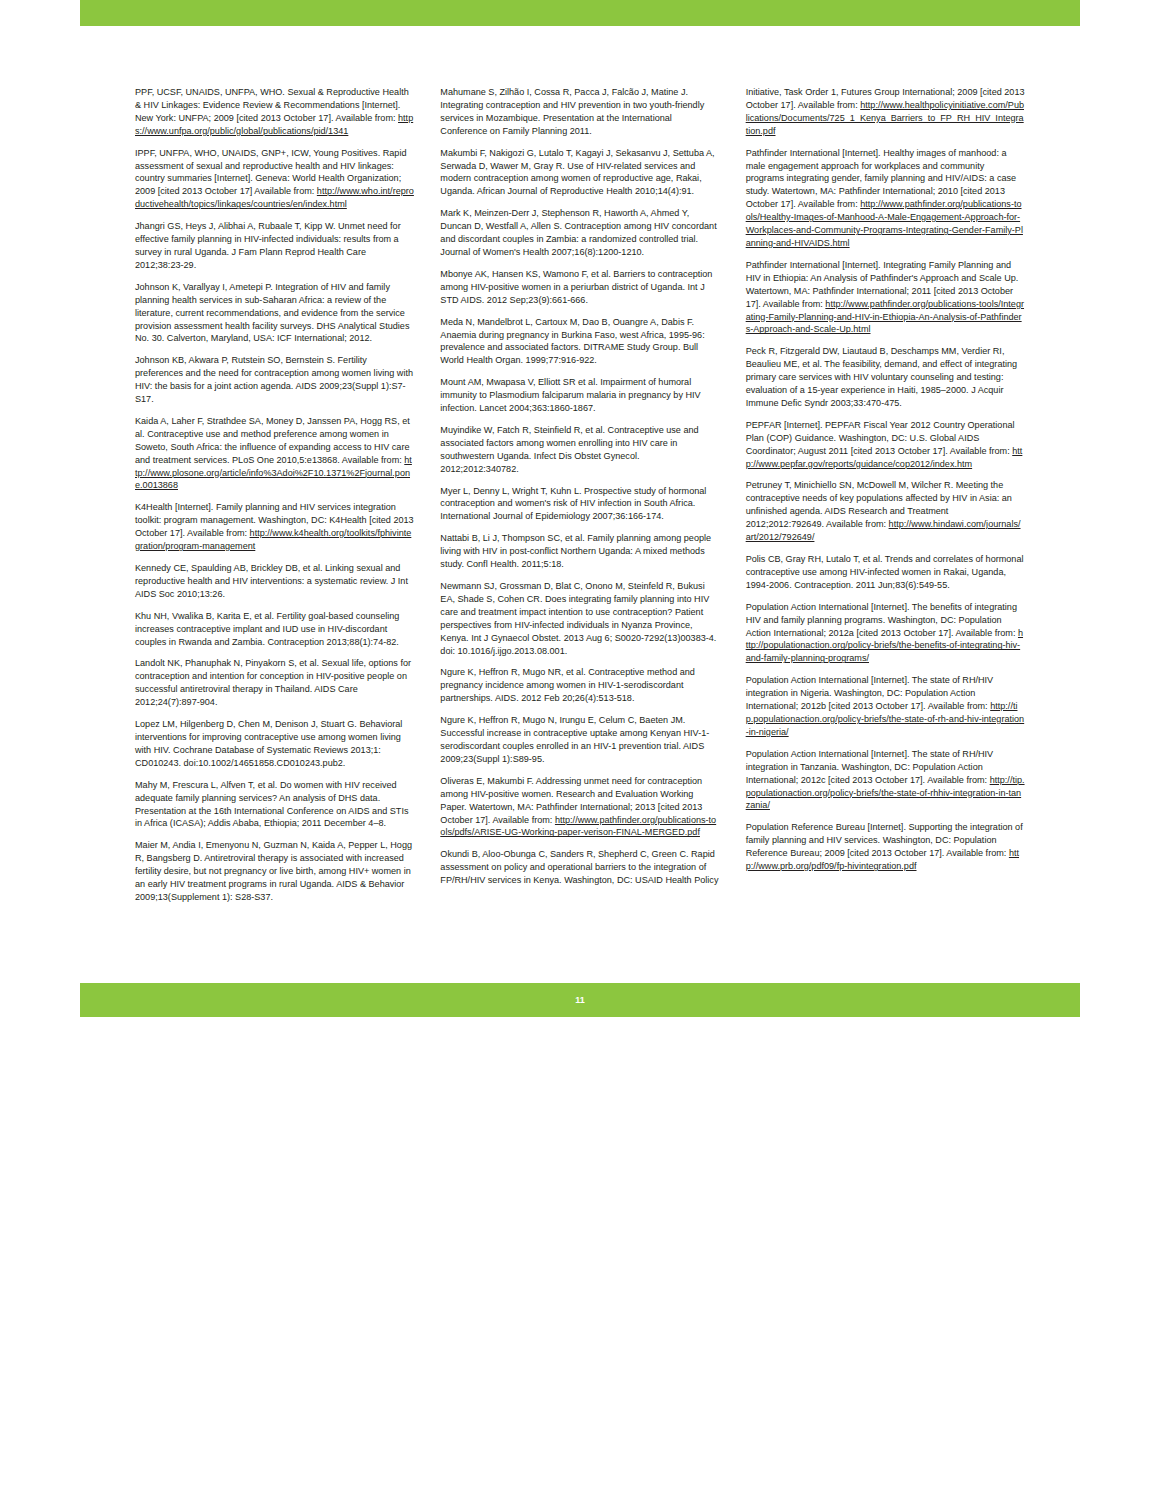PPF, UCSF, UNAIDS, UNFPA, WHO. Sexual & Reproductive Health & HIV Linkages: Evidence Review & Recommendations [Internet]. New York: UNFPA; 2009 [cited 2013 October 17]. Available from: https://www.unfpa.org/public/global/publications/pid/1341
IPPF, UNFPA, WHO, UNAIDS, GNP+, ICW, Young Positives. Rapid assessment of sexual and reproductive health and HIV linkages: country summaries [Internet]. Geneva: World Health Organization; 2009 [cited 2013 October 17] Available from: http://www.who.int/reproductivehealth/topics/linkages/countries/en/index.html
Jhangri GS, Heys J, Alibhai A, Rubaale T, Kipp W. Unmet need for effective family planning in HIV-infected individuals: results from a survey in rural Uganda. J Fam Plann Reprod Health Care 2012;38:23-29.
Johnson K, Varallyay I, Ametepi P. Integration of HIV and family planning health services in sub-Saharan Africa: a review of the literature, current recommendations, and evidence from the service provision assessment health facility surveys. DHS Analytical Studies No. 30. Calverton, Maryland, USA: ICF International; 2012.
Johnson KB, Akwara P, Rutstein SO, Bernstein S. Fertility preferences and the need for contraception among women living with HIV: the basis for a joint action agenda. AIDS 2009;23(Suppl 1):S7-S17.
Kaida A, Laher F, Strathdee SA, Money D, Janssen PA, Hogg RS, et al. Contraceptive use and method preference among women in Soweto, South Africa: the influence of expanding access to HIV care and treatment services. PLoS One 2010,5:e13868. Available from: http://www.plosone.org/article/info%3Adoi%2F10.1371%2Fjournal.pone.0013868
K4Health [Internet]. Family planning and HIV services integration toolkit: program management. Washington, DC: K4Health [cited 2013 October 17]. Available from: http://www.k4health.org/toolkits/fphivintegration/program-management
Kennedy CE, Spaulding AB, Brickley DB, et al. Linking sexual and reproductive health and HIV interventions: a systematic review. J Int AIDS Soc 2010;13:26.
Khu NH, Vwalika B, Karita E, et al. Fertility goal-based counseling increases contraceptive implant and IUD use in HIV-discordant couples in Rwanda and Zambia. Contraception 2013;88(1):74-82.
Landolt NK, Phanuphak N, Pinyakorn S, et al. Sexual life, options for contraception and intention for conception in HIV-positive people on successful antiretroviral therapy in Thailand. AIDS Care 2012;24(7):897-904.
Lopez LM, Hilgenberg D, Chen M, Denison J, Stuart G. Behavioral interventions for improving contraceptive use among women living with HIV. Cochrane Database of Systematic Reviews 2013;1: CD010243. doi:10.1002/14651858.CD010243.pub2.
Mahy M, Frescura L, Alfven T, et al. Do women with HIV received adequate family planning services? An analysis of DHS data. Presentation at the 16th International Conference on AIDS and STIs in Africa (ICASA); Addis Ababa, Ethiopia; 2011 December 4–8.
Maier M, Andia I, Emenyonu N, Guzman N, Kaida A, Pepper L, Hogg R, Bangsberg D. Antiretroviral therapy is associated with increased fertility desire, but not pregnancy or live birth, among HIV+ women in an early HIV treatment programs in rural Uganda. AIDS & Behavior 2009;13(Supplement 1): S28-S37.
Mahumane S, Zilhão I, Cossa R, Pacca J, Falcão J, Matine J. Integrating contraception and HIV prevention in two youth-friendly services in Mozambique. Presentation at the International Conference on Family Planning 2011.
Makumbi F, Nakigozi G, Lutalo T, Kagayi J, Sekasanvu J, Settuba A, Serwada D, Wawer M, Gray R. Use of HIV-related services and modern contraception among women of reproductive age, Rakai, Uganda. African Journal of Reproductive Health 2010;14(4):91.
Mark K, Meinzen-Derr J, Stephenson R, Haworth A, Ahmed Y, Duncan D, Westfall A, Allen S. Contraception among HIV concordant and discordant couples in Zambia: a randomized controlled trial. Journal of Women's Health 2007;16(8):1200-1210.
Mbonye AK, Hansen KS, Wamono F, et al. Barriers to contraception among HIV-positive women in a periurban district of Uganda. Int J STD AIDS. 2012 Sep;23(9):661-666.
Meda N, Mandelbrot L, Cartoux M, Dao B, Ouangre A, Dabis F. Anaemia during pregnancy in Burkina Faso, west Africa, 1995-96: prevalence and associated factors. DITRAME Study Group. Bull World Health Organ. 1999;77:916-922.
Mount AM, Mwapasa V, Elliott SR et al. Impairment of humoral immunity to Plasmodium falciparum malaria in pregnancy by HIV infection. Lancet 2004;363:1860-1867.
Muyindike W, Fatch R, Steinfield R, et al. Contraceptive use and associated factors among women enrolling into HIV care in southwestern Uganda. Infect Dis Obstet Gynecol. 2012;2012:340782.
Myer L, Denny L, Wright T, Kuhn L. Prospective study of hormonal contraception and women's risk of HIV infection in South Africa. International Journal of Epidemiology 2007;36:166-174.
Nattabi B, Li J, Thompson SC, et al. Family planning among people living with HIV in post-conflict Northern Uganda: A mixed methods study. Confl Health. 2011;5:18.
Newmann SJ, Grossman D, Blat C, Onono M, Steinfeld R, Bukusi EA, Shade S, Cohen CR. Does integrating family planning into HIV care and treatment impact intention to use contraception? Patient perspectives from HIV-infected individuals in Nyanza Province, Kenya. Int J Gynaecol Obstet. 2013 Aug 6; S0020-7292(13)00383-4. doi: 10.1016/j.ijgo.2013.08.001.
Ngure K, Heffron R, Mugo NR, et al. Contraceptive method and pregnancy incidence among women in HIV-1-serodiscordant partnerships. AIDS. 2012 Feb 20;26(4):513-518.
Ngure K, Heffron R, Mugo N, Irungu E, Celum C, Baeten JM. Successful increase in contraceptive uptake among Kenyan HIV-1-serodiscordant couples enrolled in an HIV-1 prevention trial. AIDS 2009;23(Suppl 1):S89-95.
Oliveras E, Makumbi F. Addressing unmet need for contraception among HIV-positive women. Research and Evaluation Working Paper. Watertown, MA: Pathfinder International; 2013 [cited 2013 October 17]. Available from: http://www.pathfinder.org/publications-tools/pdfs/ARISE-UG-Working-paper-verison-FINAL-MERGED.pdf
Okundi B, Aloo-Obunga C, Sanders R, Shepherd C, Green C. Rapid assessment on policy and operational barriers to the integration of FP/RH/HIV services in Kenya. Washington, DC: USAID Health Policy
Initiative, Task Order 1, Futures Group International; 2009 [cited 2013 October 17]. Available from: http://www.healthpolicyinitiative.com/Publications/Documents/725_1_Kenya_Barriers_to_FP_RH_HIV_Integration.pdf
Pathfinder International [Internet]. Healthy images of manhood: a male engagement approach for workplaces and community programs integrating gender, family planning and HIV/AIDS: a case study. Watertown, MA: Pathfinder International; 2010 [cited 2013 October 17]. Available from: http://www.pathfinder.org/publications-tools/Healthy-Images-of-Manhood-A-Male-Engagement-Approach-for-Workplaces-and-Community-Programs-Integrating-Gender-Family-Planning-and-HIVAIDS.html
Pathfinder International [Internet]. Integrating Family Planning and HIV in Ethiopia: An Analysis of Pathfinder's Approach and Scale Up. Watertown, MA: Pathfinder International; 2011 [cited 2013 October 17]. Available from: http://www.pathfinder.org/publications-tools/Integrating-Family-Planning-and-HIV-in-Ethiopia-An-Analysis-of-Pathfinders-Approach-and-Scale-Up.html
Peck R, Fitzgerald DW, Liautaud B, Deschamps MM, Verdier RI, Beaulieu ME, et al. The feasibility, demand, and effect of integrating primary care services with HIV voluntary counseling and testing: evaluation of a 15-year experience in Haiti, 1985–2000. J Acquir Immune Defic Syndr 2003;33:470-475.
PEPFAR [Internet]. PEPFAR Fiscal Year 2012 Country Operational Plan (COP) Guidance. Washington, DC: U.S. Global AIDS Coordinator; August 2011 [cited 2013 October 17]. Available from: http://www.pepfar.gov/reports/guidance/cop2012/index.htm
Petruney T, Minichiello SN, McDowell M, Wilcher R. Meeting the contraceptive needs of key populations affected by HIV in Asia: an unfinished agenda. AIDS Research and Treatment 2012;2012:792649. Available from: http://www.hindawi.com/journals/art/2012/792649/
Polis CB, Gray RH, Lutalo T, et al. Trends and correlates of hormonal contraceptive use among HIV-infected women in Rakai, Uganda, 1994-2006. Contraception. 2011 Jun;83(6):549-55.
Population Action International [Internet]. The benefits of integrating HIV and family planning programs. Washington, DC: Population Action International; 2012a [cited 2013 October 17]. Available from: http://populationaction.org/policy-briefs/the-benefits-of-integrating-hiv-and-family-planning-programs/
Population Action International [Internet]. The state of RH/HIV integration in Nigeria. Washington, DC: Population Action International; 2012b [cited 2013 October 17]. Available from: http://tip.populationaction.org/policy-briefs/the-state-of-rh-and-hiv-integration-in-nigeria/
Population Action International [Internet]. The state of RH/HIV integration in Tanzania. Washington, DC: Population Action International; 2012c [cited 2013 October 17]. Available from: http://tip.populationaction.org/policy-briefs/the-state-of-rhhiv-integration-in-tanzania/
Population Reference Bureau [Internet]. Supporting the integration of family planning and HIV services. Washington, DC: Population Reference Bureau; 2009 [cited 2013 October 17]. Available from: http://www.prb.org/pdf09/fp-hivintegration.pdf
11